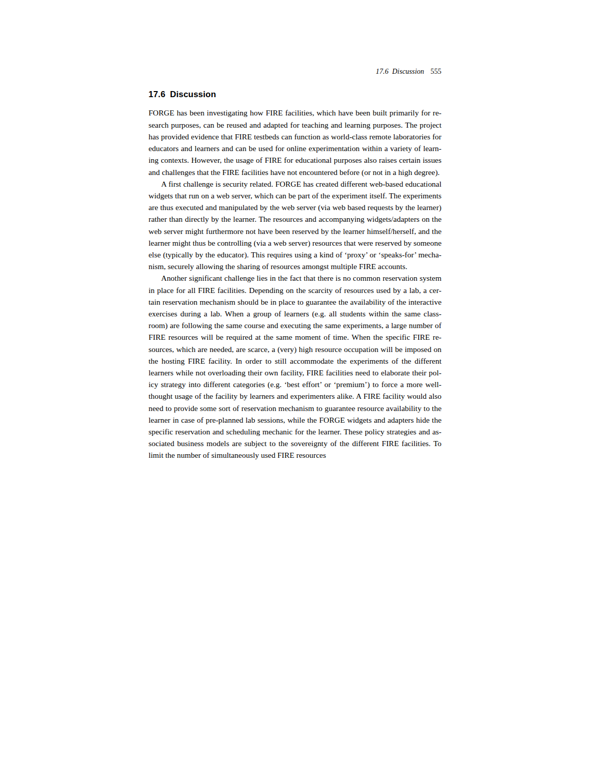17.6 Discussion 555
17.6 Discussion
FORGE has been investigating how FIRE facilities, which have been built primarily for research purposes, can be reused and adapted for teaching and learning purposes. The project has provided evidence that FIRE testbeds can function as world-class remote laboratories for educators and learners and can be used for online experimentation within a variety of learning contexts. However, the usage of FIRE for educational purposes also raises certain issues and challenges that the FIRE facilities have not encountered before (or not in a high degree).
A first challenge is security related. FORGE has created different web-based educational widgets that run on a web server, which can be part of the experiment itself. The experiments are thus executed and manipulated by the web server (via web based requests by the learner) rather than directly by the learner. The resources and accompanying widgets/adapters on the web server might furthermore not have been reserved by the learner himself/herself, and the learner might thus be controlling (via a web server) resources that were reserved by someone else (typically by the educator). This requires using a kind of ‘proxy’ or ‘speaks-for’ mechanism, securely allowing the sharing of resources amongst multiple FIRE accounts.
Another significant challenge lies in the fact that there is no common reservation system in place for all FIRE facilities. Depending on the scarcity of resources used by a lab, a certain reservation mechanism should be in place to guarantee the availability of the interactive exercises during a lab. When a group of learners (e.g. all students within the same classroom) are following the same course and executing the same experiments, a large number of FIRE resources will be required at the same moment of time. When the specific FIRE resources, which are needed, are scarce, a (very) high resource occupation will be imposed on the hosting FIRE facility. In order to still accommodate the experiments of the different learners while not overloading their own facility, FIRE facilities need to elaborate their policy strategy into different categories (e.g. ‘best effort’ or ‘premium’) to force a more well-thought usage of the facility by learners and experimenters alike. A FIRE facility would also need to provide some sort of reservation mechanism to guarantee resource availability to the learner in case of pre-planned lab sessions, while the FORGE widgets and adapters hide the specific reservation and scheduling mechanic for the learner. These policy strategies and associated business models are subject to the sovereignty of the different FIRE facilities. To limit the number of simultaneously used FIRE resources